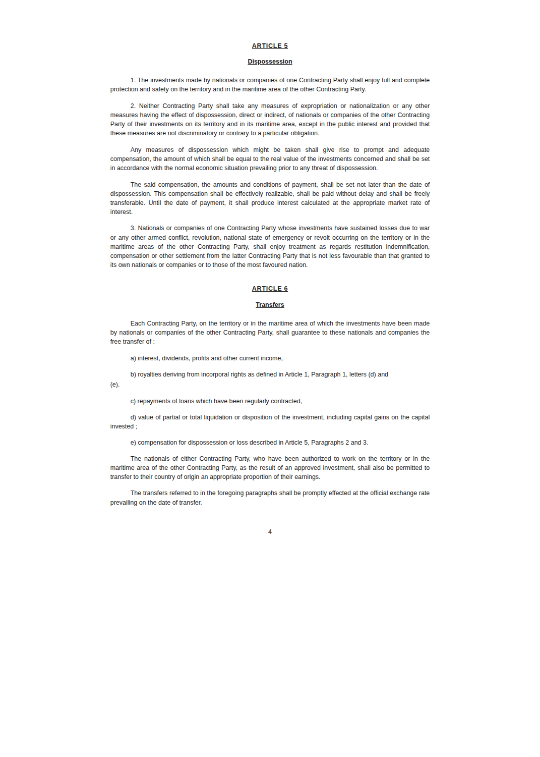ARTICLE 5
Dispossession
1. The investments made by nationals or companies of one Contracting Party shall enjoy full and complete protection and safety on the territory and in the maritime area of the other Contracting Party.
2. Neither Contracting Party shall take any measures of expropriation or nationalization or any other measures having the effect of dispossession, direct or indirect, of nationals or companies of the other Contracting Party of their investments on its territory and in its maritime area, except in the public interest and provided that these measures are not discriminatory or contrary to a particular obligation.
Any measures of dispossession which might be taken shall give rise to prompt and adequate compensation, the amount of which shall be equal to the real value of the investments concerned and shall be set in accordance with the normal economic situation prevailing prior to any threat of dispossession.
The said compensation, the amounts and conditions of payment, shall be set not later than the date of dispossession. This compensation shall be effectively realizable, shall be paid without delay and shall be freely transferable. Until the date of payment, it shall produce interest calculated at the appropriate market rate of interest.
3. Nationals or companies of one Contracting Party whose investments have sustained losses due to war or any other armed conflict, revolution, national state of emergency or revolt occurring on the territory or in the maritime areas of the other Contracting Party, shall enjoy treatment as regards restitution indemnification, compensation or other settlement from the latter Contracting Party that is not less favourable than that granted to its own nationals or companies or to those of the most favoured nation.
ARTICLE 6
Transfers
Each Contracting Party, on the territory or in the maritime area of which the investments have been made by nationals or companies of the other Contracting Party, shall guarantee to these nationals and companies the free transfer of :
a) interest, dividends, profits and other current income,
b) royalties deriving from incorporal rights as defined in Article 1, Paragraph 1, letters (d) and
(e).
c) repayments of loans which have been regularly contracted,
d) value of partial or total liquidation or disposition of the investment, including capital gains on the capital invested ;
e) compensation for dispossession or loss described in Article 5, Paragraphs 2 and 3.
The nationals of either Contracting Party, who have been authorized to work on the territory or in the maritime area of the other Contracting Party, as the result of an approved investment, shall also be permitted to transfer to their country of origin an appropriate proportion of their earnings.
The transfers referred to in the foregoing paragraphs shall be promptly effected at the official exchange rate prevailing on the date of transfer.
4